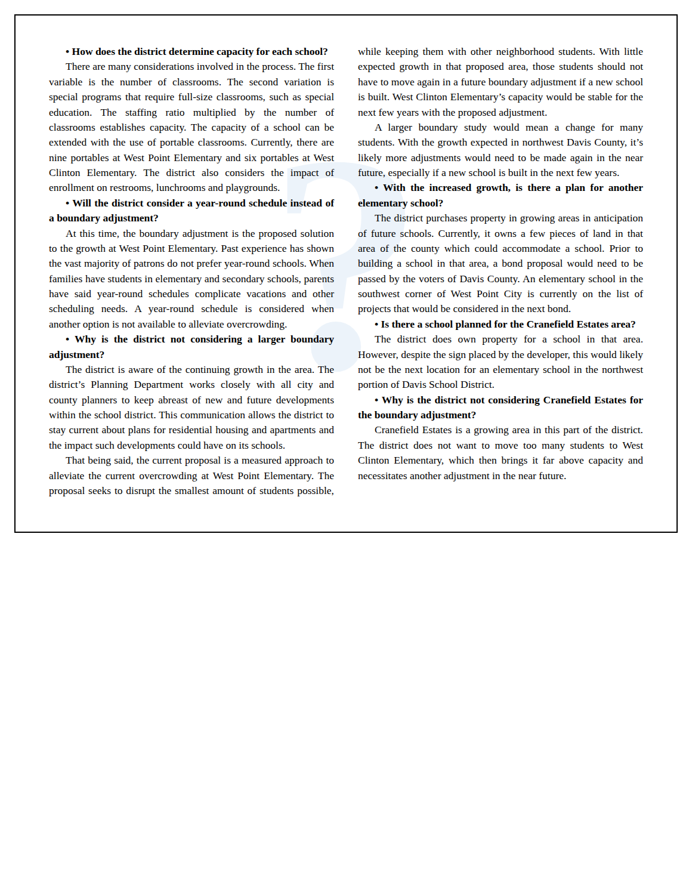?
• How does the district determine capacity for each school?
There are many considerations involved in the process. The first variable is the number of classrooms. The second variation is special programs that require full-size classrooms, such as special education. The staffing ratio multiplied by the number of classrooms establishes capacity. The capacity of a school can be extended with the use of portable classrooms. Currently, there are nine portables at West Point Elementary and six portables at West Clinton Elementary. The district also considers the impact of enrollment on restrooms, lunchrooms and playgrounds.
• Will the district consider a year-round schedule instead of a boundary adjustment?
At this time, the boundary adjustment is the proposed solution to the growth at West Point Elementary. Past experience has shown the vast majority of patrons do not prefer year-round schools. When families have students in elementary and secondary schools, parents have said year-round schedules complicate vacations and other scheduling needs. A year-round schedule is considered when another option is not available to alleviate overcrowding.
• Why is the district not considering a larger boundary adjustment?
The district is aware of the continuing growth in the area. The district’s Planning Department works closely with all city and county planners to keep abreast of new and future developments within the school district. This communication allows the district to stay current about plans for residential housing and apartments and the impact such developments could have on its schools.
That being said, the current proposal is a measured approach to alleviate the current overcrowding at West Point Elementary. The proposal seeks to disrupt the smallest amount of students possible, while keeping them with other neighborhood students. With little expected growth in that proposed area, those students should not have to move again in a future boundary adjustment if a new school is built. West Clinton Elementary’s capacity would be stable for the next few years with the proposed adjustment.
A larger boundary study would mean a change for many students. With the growth expected in northwest Davis County, it’s likely more adjustments would need to be made again in the near future, especially if a new school is built in the next few years.
• With the increased growth, is there a plan for another elementary school?
The district purchases property in growing areas in anticipation of future schools. Currently, it owns a few pieces of land in that area of the county which could accommodate a school. Prior to building a school in that area, a bond proposal would need to be passed by the voters of Davis County. An elementary school in the southwest corner of West Point City is currently on the list of projects that would be considered in the next bond.
• Is there a school planned for the Cranefield Estates area?
The district does own property for a school in that area. However, despite the sign placed by the developer, this would likely not be the next location for an elementary school in the northwest portion of Davis School District.
• Why is the district not considering Cranefield Estates for the boundary adjustment?
Cranefield Estates is a growing area in this part of the district. The district does not want to move too many students to West Clinton Elementary, which then brings it far above capacity and necessitates another adjustment in the near future.